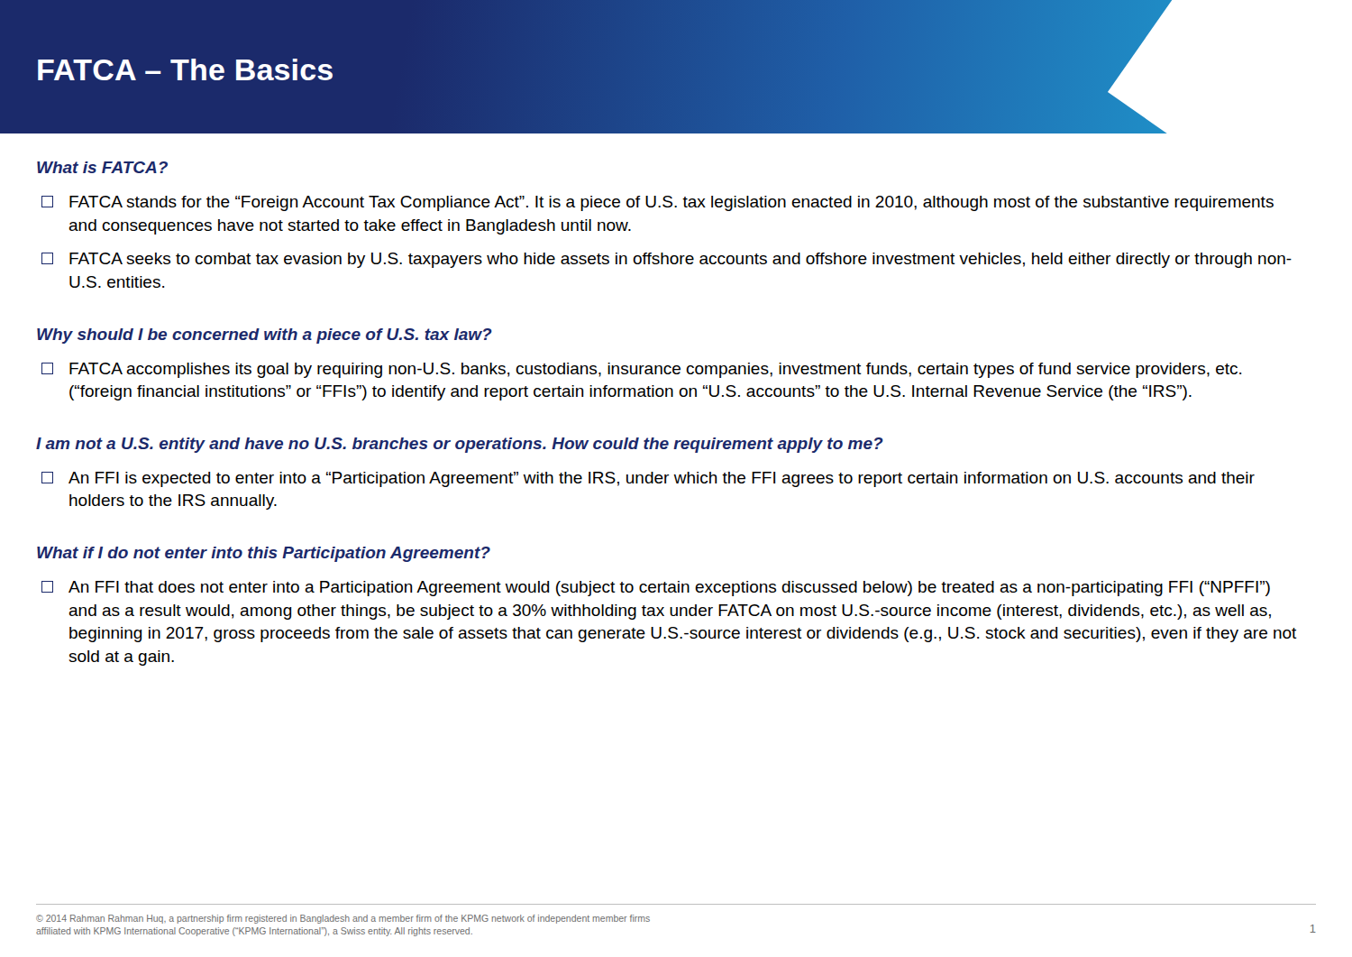FATCA – The Basics
What is FATCA?
FATCA stands for the “Foreign Account Tax Compliance Act”. It is a piece of U.S. tax legislation enacted in 2010, although most of the substantive requirements and consequences have not started to take effect in Bangladesh until now.
FATCA seeks to combat tax evasion by U.S. taxpayers who hide assets in offshore accounts and offshore investment vehicles, held either directly or through non-U.S. entities.
Why should I be concerned with a piece of U.S. tax law?
FATCA accomplishes its goal by requiring non-U.S. banks, custodians, insurance companies, investment funds, certain types of fund service providers, etc. (“foreign financial institutions” or “FFIs”) to identify and report certain information on “U.S. accounts” to the U.S. Internal Revenue Service (the “IRS”).
I am not a U.S. entity and have no U.S. branches or operations. How could the requirement apply to me?
An FFI is expected to enter into a “Participation Agreement” with the IRS, under which the FFI agrees to report certain information on U.S. accounts and their holders to the IRS annually.
What if I do not enter into this Participation Agreement?
An FFI that does not enter into a Participation Agreement would (subject to certain exceptions discussed below) be treated as a non-participating FFI (“NPFFI”) and as a result would, among other things, be subject to a 30% withholding tax under FATCA on most U.S.-source income (interest, dividends, etc.), as well as, beginning in 2017, gross proceeds from the sale of assets that can generate U.S.-source interest or dividends (e.g., U.S. stock and securities), even if they are not sold at a gain.
© 2014 Rahman Rahman Huq, a partnership firm registered in Bangladesh and a member firm of the KPMG network of independent member firms
affiliated with KPMG International Cooperative (“KPMG International”), a Swiss entity. All rights reserved. 1